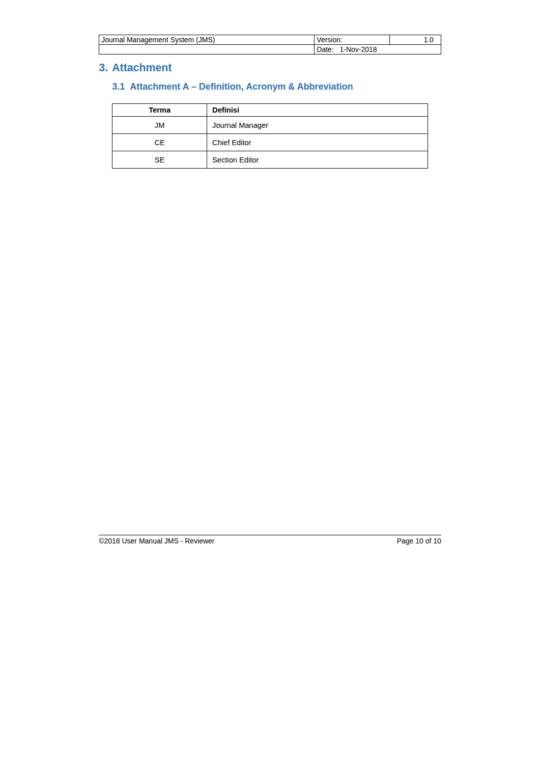| Journal Management System (JMS) | Version: | 1.0 |
| | Date: 1-Nov-2018 |
3. Attachment
3.1 Attachment A – Definition, Acronym & Abbreviation
| Terma | Definisi |
| --- | --- |
| JM | Journal Manager |
| CE | Chief Editor |
| SE | Section Editor |
©2018 User Manual JMS - Reviewer Page 10 of 10